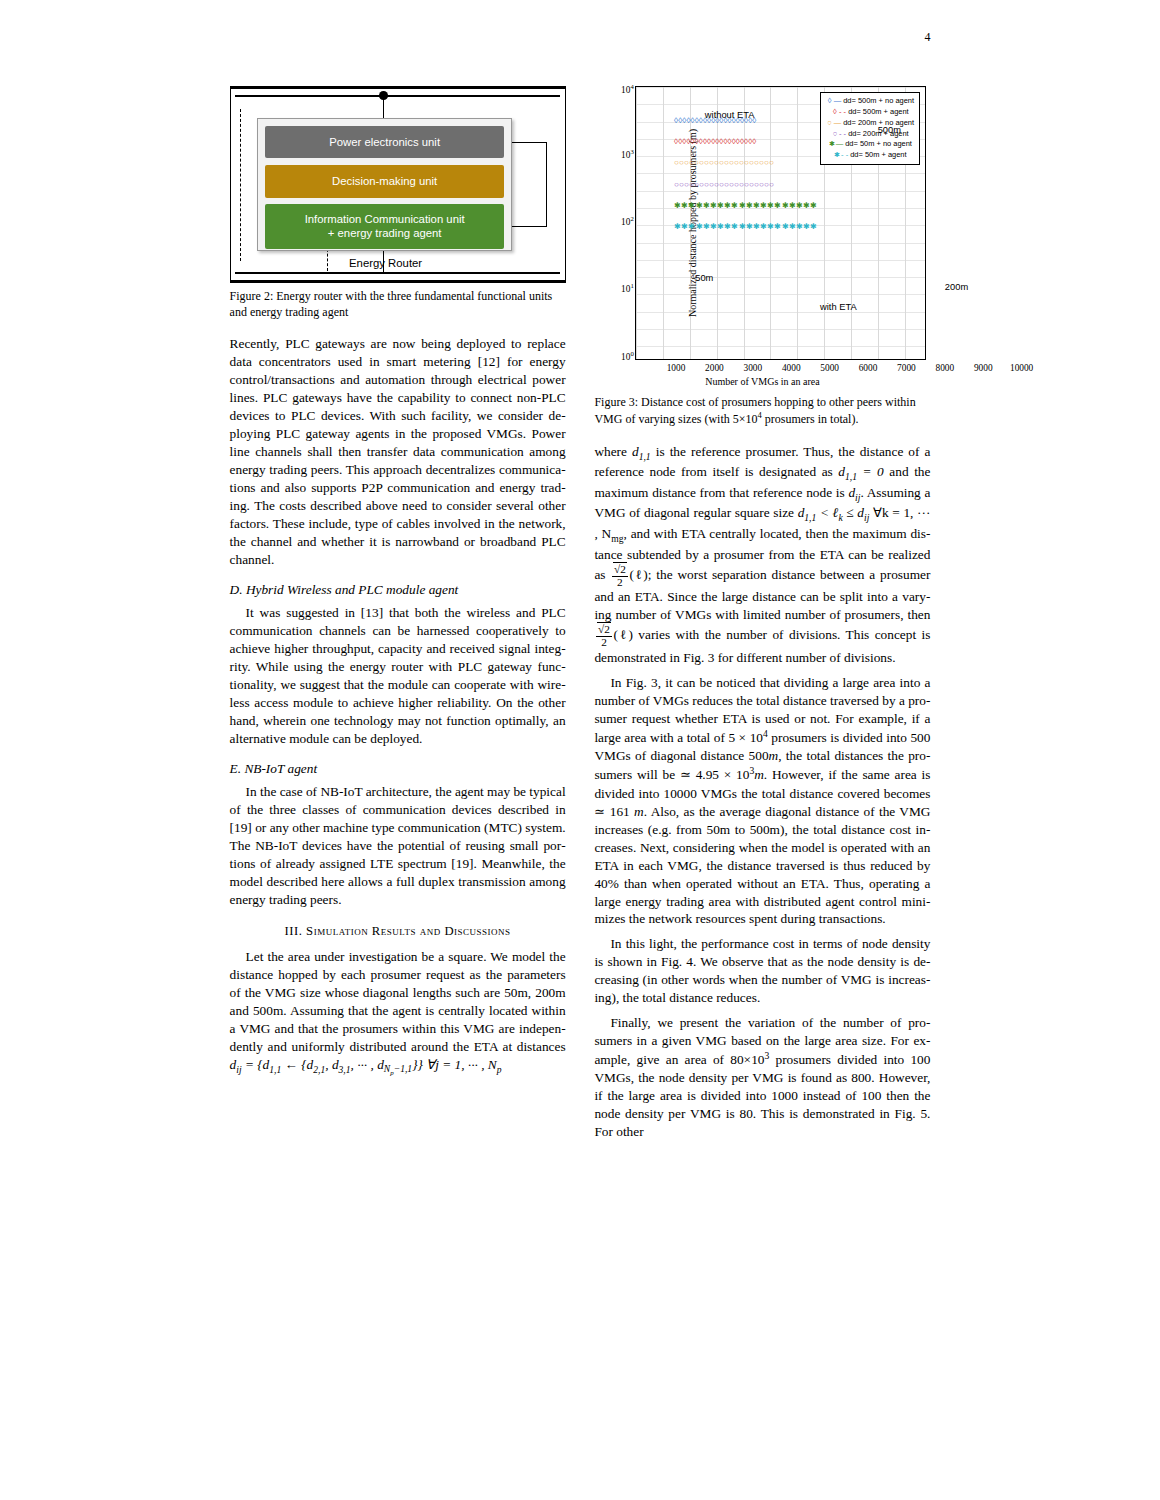4
Power electronics unit
Decision-making unit
Information Communication unit
+ energy trading agent
Energy Router
Figure 2: Energy router with the three fundamental functional units and energy trading agent
Recently, PLC gateways are now being deployed to replace data concentrators used in smart metering [12] for energy control/transactions and automation through electrical power lines. PLC gateways have the capability to connect non-PLC devices to PLC devices. With such facility, we consider deploying PLC gateway agents in the proposed VMGs. Power line channels shall then transfer data communication among energy trading peers. This approach decentralizes communications and also supports P2P communication and energy trading. The costs described above need to consider several other factors. These include, type of cables involved in the network, the channel and whether it is narrowband or broadband PLC channel.
D. Hybrid Wireless and PLC module agent
It was suggested in [13] that both the wireless and PLC communication channels can be harnessed cooperatively to achieve higher throughput, capacity and received signal integrity. While using the energy router with PLC gateway functionality, we suggest that the module can cooperate with wireless access module to achieve higher reliability. On the other hand, wherein one technology may not function optimally, an alternative module can be deployed.
E. NB-IoT agent
In the case of NB-IoT architecture, the agent may be typical of the three classes of communication devices described in [19] or any other machine type communication (MTC) system. The NB-IoT devices have the potential of reusing small portions of already assigned LTE spectrum [19]. Meanwhile, the model described here allows a full duplex transmission among energy trading peers.
III. Simulation Results and Discussions
Let the area under investigation be a square. We model the distance hopped by each prosumer request as the parameters of the VMG size whose diagonal lengths such are 50m, 200m and 500m. Assuming that the agent is centrally located within a VMG and that the prosumers within this VMG are independently and uniformly distributed around the ETA at distances dij = {d1,1 ← {d2,1, d3,1, ··· , dNp−1,1}} ∀j = 1, ··· , Np
Normalized distance hopped by prosumers (m)
104
103
102
101
100
1000
2000
3000
4000
5000
6000
7000
8000
9000
10000
◊— dd= 500m + no agent
◊- - dd= 500m + agent
○— dd= 200m + no agent
○- - dd= 200m + agent
✱— dd= 50m + no agent
✱- - dd= 50m + agent
without ETA
500m
50m
with ETA
200m
◊◊◊◊◊◊◊◊◊◊◊◊◊◊◊◊◊◊◊◊
◊◊◊◊◊◊◊◊◊◊◊◊◊◊◊◊◊◊◊◊
○○○○○○○○○○○○○○○○○○○○
○○○○○○○○○○○○○○○○○○○○
✱✱✱✱✱✱✱✱✱✱✱✱✱✱✱✱✱✱✱✱
✱✱✱✱✱✱✱✱✱✱✱✱✱✱✱✱✱✱✱✱
Number of VMGs in an area
Figure 3: Distance cost of prosumers hopping to other peers within VMG of varying sizes (with 5×104 prosumers in total).
where d1,1 is the reference prosumer. Thus, the distance of a reference node from itself is designated as d1,1 = 0 and the maximum distance from that reference node is dij. Assuming a VMG of diagonal regular square size d1,1 < ℓk ≤ dij ∀k = 1, ··· , Nmg, and with ETA centrally located, then the maximum distance subtended by a prosumer from the ETA can be realized as √22(ℓ); the worst separation distance between a prosumer and an ETA. Since the large distance can be split into a varying number of VMGs with limited number of prosumers, then √22(ℓ) varies with the number of divisions. This concept is demonstrated in Fig. 3 for different number of divisions.
In Fig. 3, it can be noticed that dividing a large area into a number of VMGs reduces the total distance traversed by a prosumer request whether ETA is used or not. For example, if a large area with a total of 5 × 104 prosumers is divided into 500 VMGs of diagonal distance 500m, the total distances the prosumers will be ≃ 4.95 × 103m. However, if the same area is divided into 10000 VMGs the total distance covered becomes ≃ 161 m. Also, as the average diagonal distance of the VMG increases (e.g. from 50m to 500m), the total distance cost increases. Next, considering when the model is operated with an ETA in each VMG, the distance traversed is thus reduced by 40% than when operated without an ETA. Thus, operating a large energy trading area with distributed agent control minimizes the network resources spent during transactions.
In this light, the performance cost in terms of node density is shown in Fig. 4. We observe that as the node density is decreasing (in other words when the number of VMG is increasing), the total distance reduces.
Finally, we present the variation of the number of prosumers in a given VMG based on the large area size. For example, give an area of 80×103 prosumers divided into 100 VMGs, the node density per VMG is found as 800. However, if the large area is divided into 1000 instead of 100 then the node density per VMG is 80. This is demonstrated in Fig. 5. For other